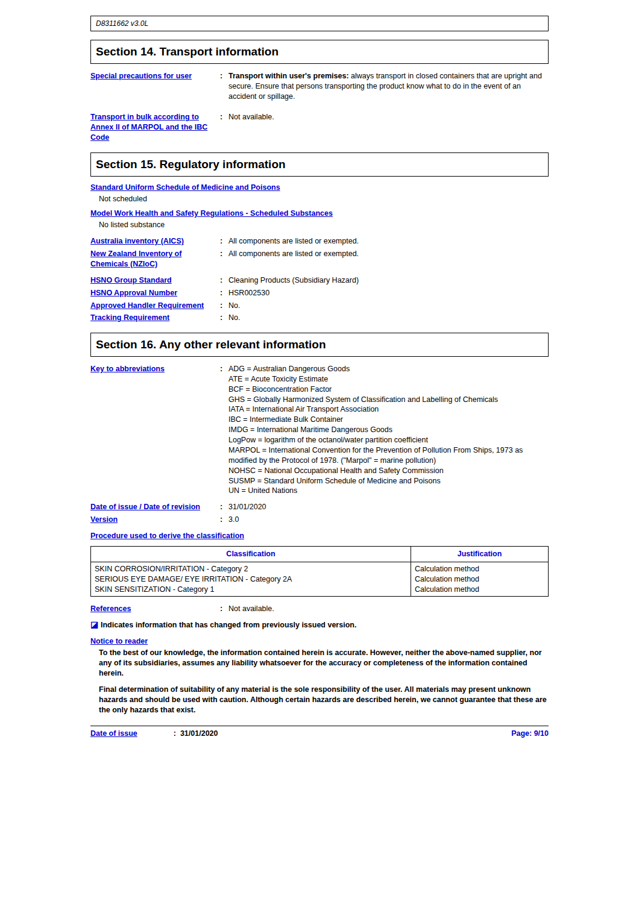D8311662 v3.0L
Section 14. Transport information
| Special precautions for user | : | Transport within user's premises: always transport in closed containers that are upright and secure. Ensure that persons transporting the product know what to do in the event of an accident or spillage. |
| Transport in bulk according to Annex II of MARPOL and the IBC Code | : | Not available. |
Section 15. Regulatory information
Standard Uniform Schedule of Medicine and Poisons
Not scheduled
Model Work Health and Safety Regulations - Scheduled Substances
No listed substance
| Australia inventory (AICS) | : | All components are listed or exempted. |
| New Zealand Inventory of Chemicals (NZIoC) | : | All components are listed or exempted. |
| HSNO Group Standard | : | Cleaning Products (Subsidiary Hazard) |
| HSNO Approval Number | : | HSR002530 |
| Approved Handler Requirement | : | No. |
| Tracking Requirement | : | No. |
Section 16. Any other relevant information
| Key to abbreviations | : | ADG = Australian Dangerous Goods ATE = Acute Toxicity Estimate BCF = Bioconcentration Factor GHS = Globally Harmonized System of Classification and Labelling of Chemicals IATA = International Air Transport Association IBC = Intermediate Bulk Container IMDG = International Maritime Dangerous Goods LogPow = logarithm of the octanol/water partition coefficient MARPOL = International Convention for the Prevention of Pollution From Ships, 1973 as modified by the Protocol of 1978. ("Marpol" = marine pollution) NOHSC = National Occupational Health and Safety Commission SUSMP = Standard Uniform Schedule of Medicine and Poisons UN = United Nations |
| Date of issue / Date of revision | : | 31/01/2020 |
| Version | : | 3.0 |
Procedure used to derive the classification
| Classification | Justification |
| --- | --- |
| SKIN CORROSION/IRRITATION - Category 2 SERIOUS EYE DAMAGE/ EYE IRRITATION - Category 2A SKIN SENSITIZATION - Category 1 | Calculation method Calculation method Calculation method |
| References | : | Not available. |
◪Indicates information that has changed from previously issued version.
Notice to reader
To the best of our knowledge, the information contained herein is accurate. However, neither the above-named supplier, nor any of its subsidiaries, assumes any liability whatsoever for the accuracy or completeness of the information contained herein.
Final determination of suitability of any material is the sole responsibility of the user. All materials may present unknown hazards and should be used with caution. Although certain hazards are described herein, we cannot guarantee that these are the only hazards that exist.
Date of issue
: 31/01/2020
Page: 9/10